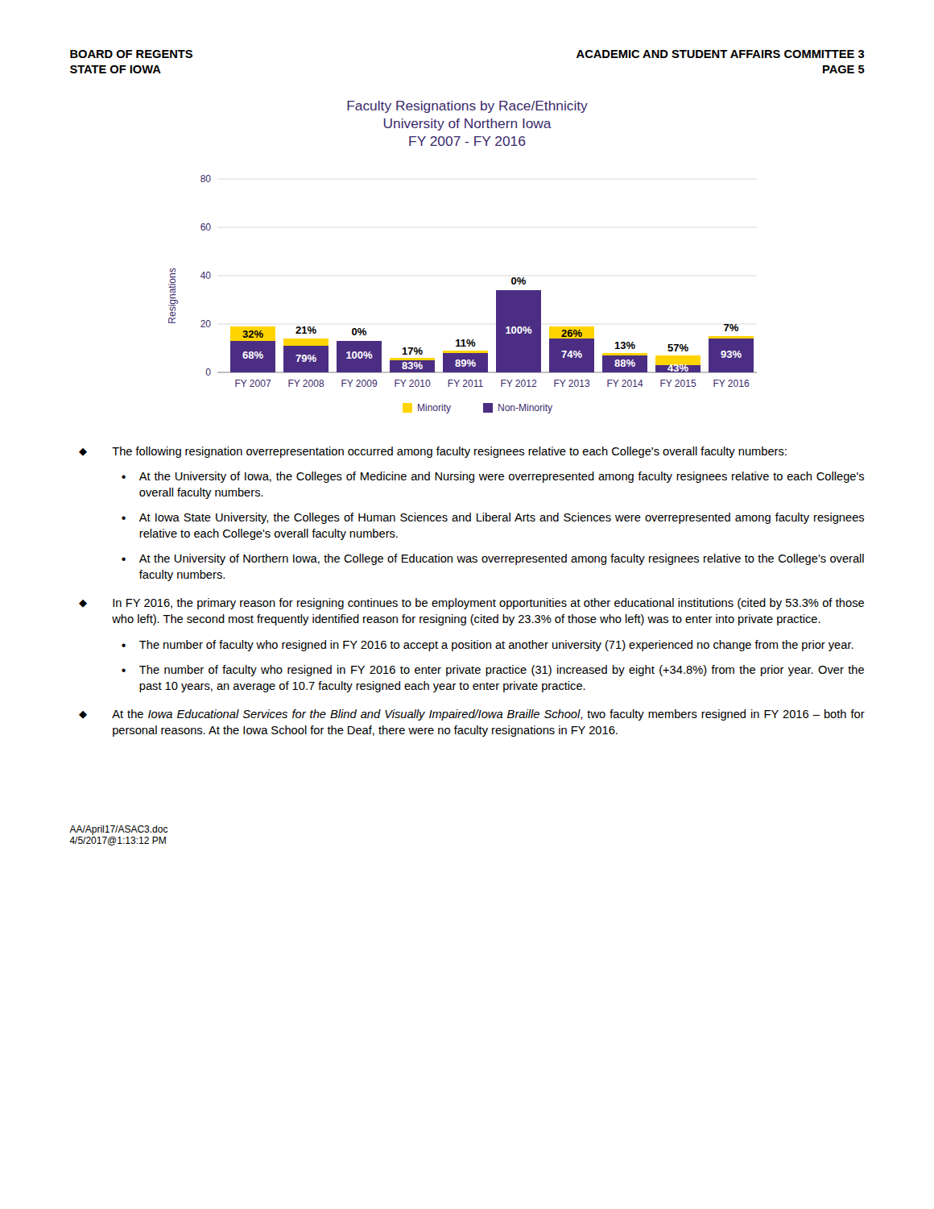BOARD OF REGENTS
STATE OF IOWA
ACADEMIC AND STUDENT AFFAIRS COMMITTEE 3
PAGE 5
Faculty Resignations by Race/Ethnicity
University of Northern Iowa
FY 2007 - FY 2016
Resignations 80 60 40 20 0 68% 32% 79% 21% 100% 0% 83% 17% 89% 11% 100% 0% 74% 26% 88% 13% 43% 57% 93% 7% FY 2007 FY 2008 FY 2009 FY 2010 FY 2011 FY 2012 FY 2013 FY 2014 FY 2015 FY 2016 Minority Non-Minority
The following resignation overrepresentation occurred among faculty resignees relative to each College's overall faculty numbers:
At the University of Iowa, the Colleges of Medicine and Nursing were overrepresented among faculty resignees relative to each College's overall faculty numbers.
At Iowa State University, the Colleges of Human Sciences and Liberal Arts and Sciences were overrepresented among faculty resignees relative to each College's overall faculty numbers.
At the University of Northern Iowa, the College of Education was overrepresented among faculty resignees relative to the College's overall faculty numbers.
In FY 2016, the primary reason for resigning continues to be employment opportunities at other educational institutions (cited by 53.3% of those who left). The second most frequently identified reason for resigning (cited by 23.3% of those who left) was to enter into private practice.
The number of faculty who resigned in FY 2016 to accept a position at another university (71) experienced no change from the prior year.
The number of faculty who resigned in FY 2016 to enter private practice (31) increased by eight (+34.8%) from the prior year. Over the past 10 years, an average of 10.7 faculty resigned each year to enter private practice.
At the Iowa Educational Services for the Blind and Visually Impaired/Iowa Braille School, two faculty members resigned in FY 2016 – both for personal reasons. At the Iowa School for the Deaf, there were no faculty resignations in FY 2016.
AA/April17/ASAC3.doc
4/5/2017@1:13:12 PM